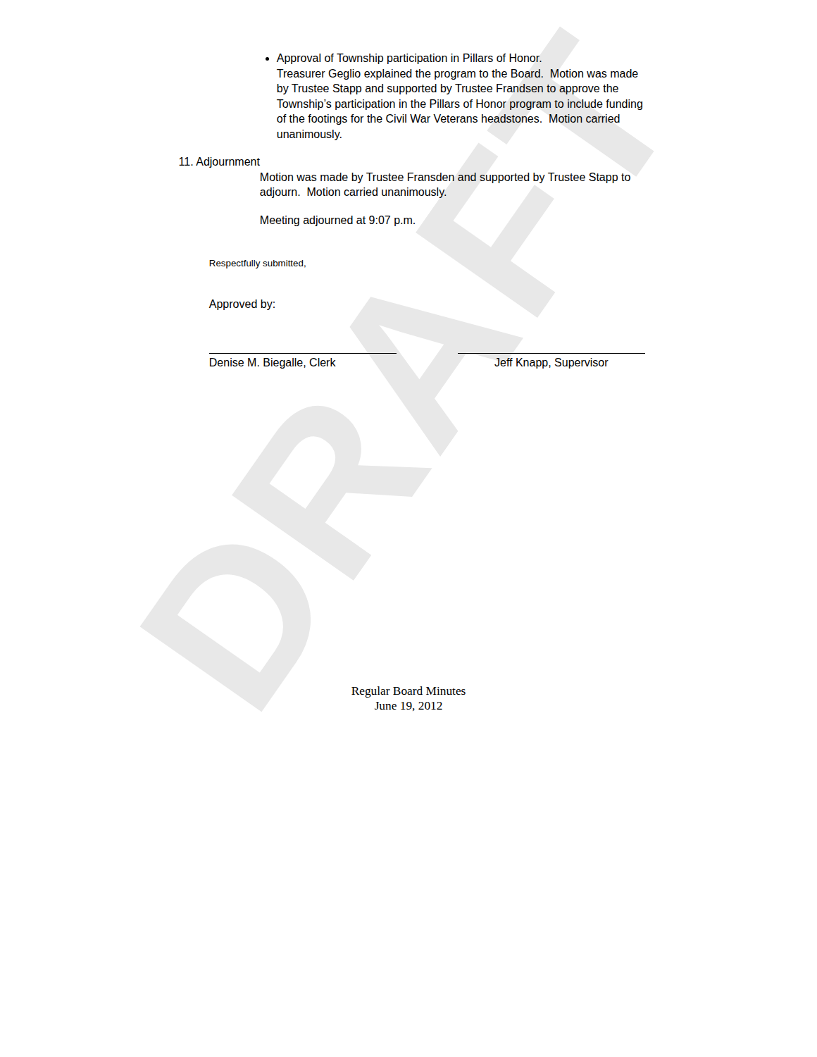DRAFT
Approval of Township participation in Pillars of Honor.
Treasurer Geglio explained the program to the Board. Motion was made by Trustee Stapp and supported by Trustee Frandsen to approve the Township’s participation in the Pillars of Honor program to include funding of the footings for the Civil War Veterans headstones. Motion carried unanimously.
11. Adjournment
Motion was made by Trustee Fransden and supported by Trustee Stapp to adjourn. Motion carried unanimously.
Meeting adjourned at 9:07 p.m.
Respectfully submitted,
Approved by:
Denise M. Biegalle, Clerk
Jeff Knapp, Supervisor
Regular Board Minutes
June 19, 2012